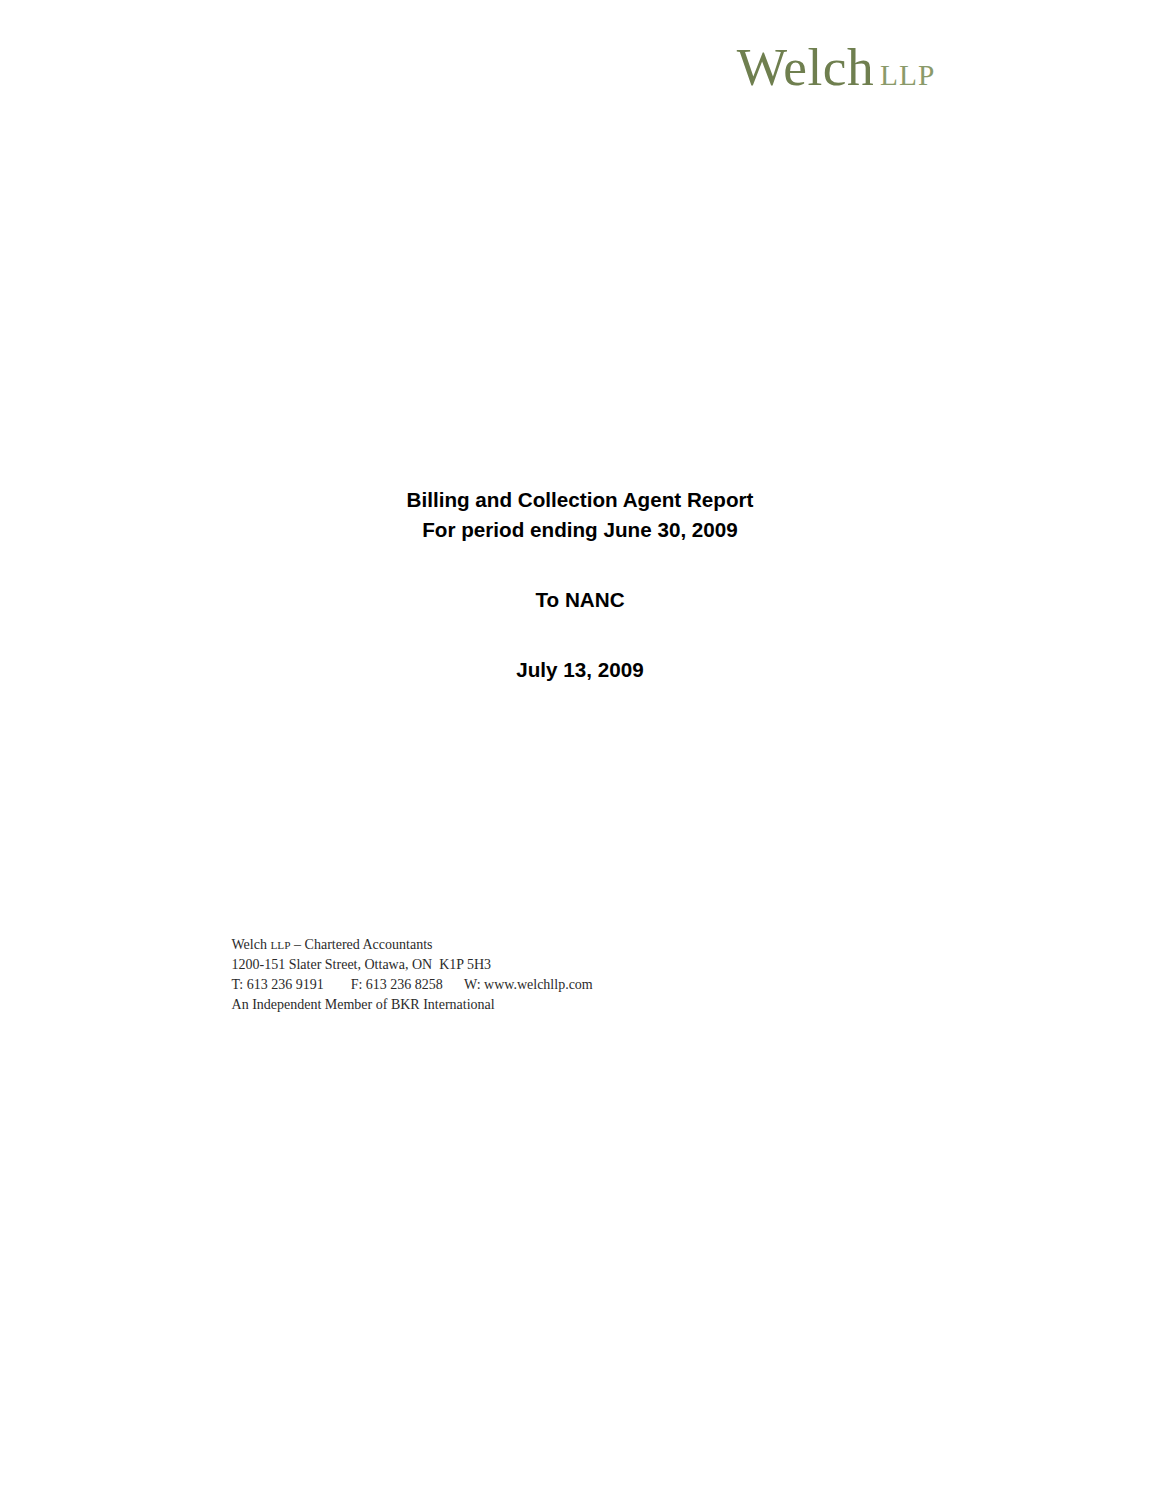WelchLLP
Billing and Collection Agent Report
For period ending June 30, 2009 To NANC July 13, 2009
Welch LLP – Chartered Accountants
1200-151 Slater Street, Ottawa, ON K1P 5H3
T: 613 236 9191 F: 613 236 8258 W: www.welchllp.com
An Independent Member of BKR International